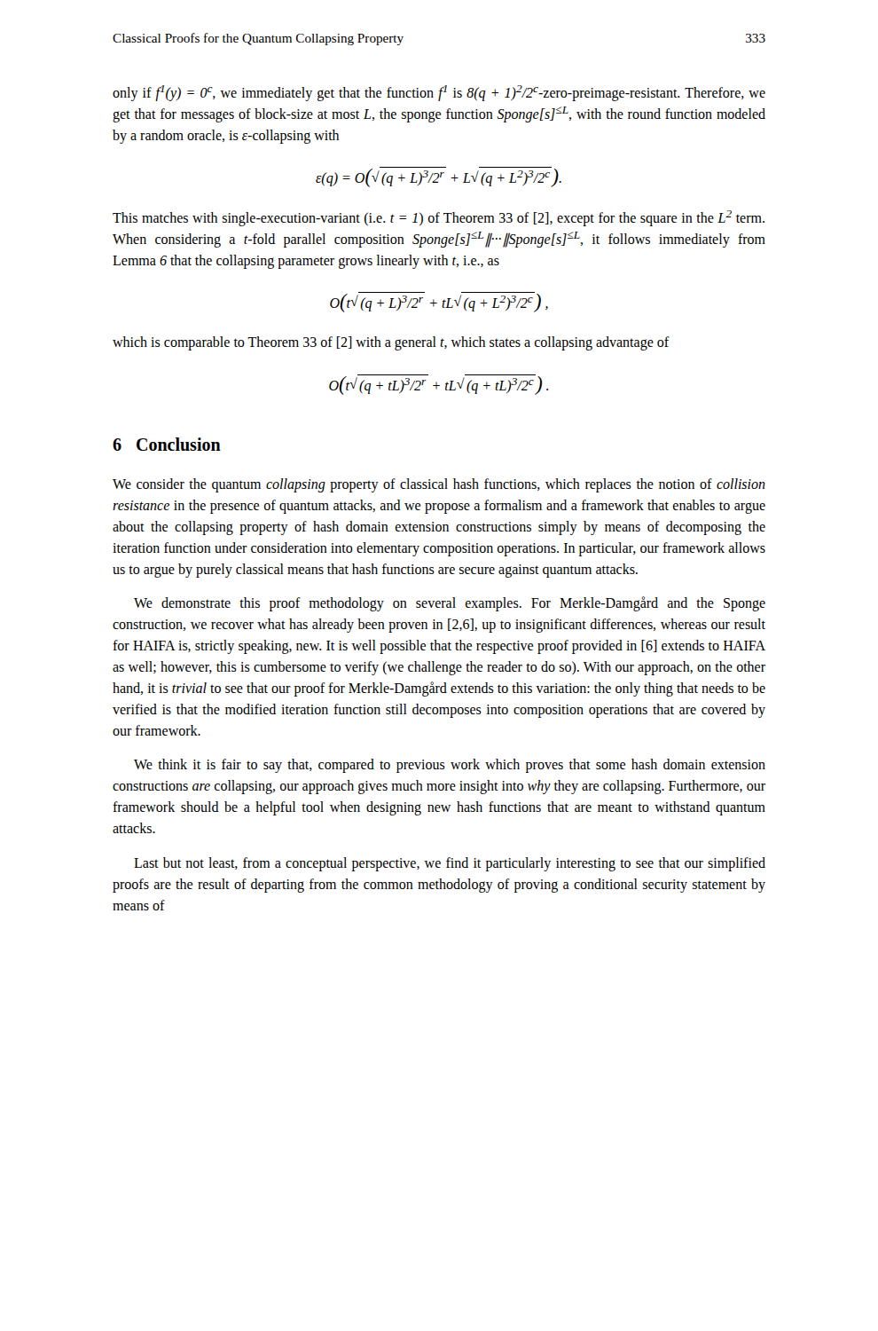Classical Proofs for the Quantum Collapsing Property 333
only if f1(y) = 0c, we immediately get that the function f1 is 8(q + 1)2/2c-zero-preimage-resistant. Therefore, we get that for messages of block-size at most L, the sponge function Sponge[s]≤L, with the round function modeled by a random oracle, is ε-collapsing with
ε(q) = O((q + L)3/2r + L(q + L2)3/2c).
This matches with single-execution-variant (i.e. t = 1) of Theorem 33 of [2], except for the square in the L2 term. When considering a t-fold parallel composition Sponge[s]≤L∥···∥Sponge[s]≤L, it follows immediately from Lemma 6 that the collapsing parameter grows linearly with t, i.e., as
O(t(q + L)3/2r + tL(q + L2)3/2c) ,
which is comparable to Theorem 33 of [2] with a general t, which states a collapsing advantage of
O(t(q + tL)3/2r + tL(q + tL)3/2c) .
6 Conclusion
We consider the quantum collapsing property of classical hash functions, which replaces the notion of collision resistance in the presence of quantum attacks, and we propose a formalism and a framework that enables to argue about the collapsing property of hash domain extension constructions simply by means of decomposing the iteration function under consideration into elementary composition operations. In particular, our framework allows us to argue by purely classical means that hash functions are secure against quantum attacks.
We demonstrate this proof methodology on several examples. For Merkle-Damgård and the Sponge construction, we recover what has already been proven in [2,6], up to insignificant differences, whereas our result for HAIFA is, strictly speaking, new. It is well possible that the respective proof provided in [6] extends to HAIFA as well; however, this is cumbersome to verify (we challenge the reader to do so). With our approach, on the other hand, it is trivial to see that our proof for Merkle-Damgård extends to this variation: the only thing that needs to be verified is that the modified iteration function still decomposes into composition operations that are covered by our framework.
We think it is fair to say that, compared to previous work which proves that some hash domain extension constructions are collapsing, our approach gives much more insight into why they are collapsing. Furthermore, our framework should be a helpful tool when designing new hash functions that are meant to withstand quantum attacks.
Last but not least, from a conceptual perspective, we find it particularly interesting to see that our simplified proofs are the result of departing from the common methodology of proving a conditional security statement by means of